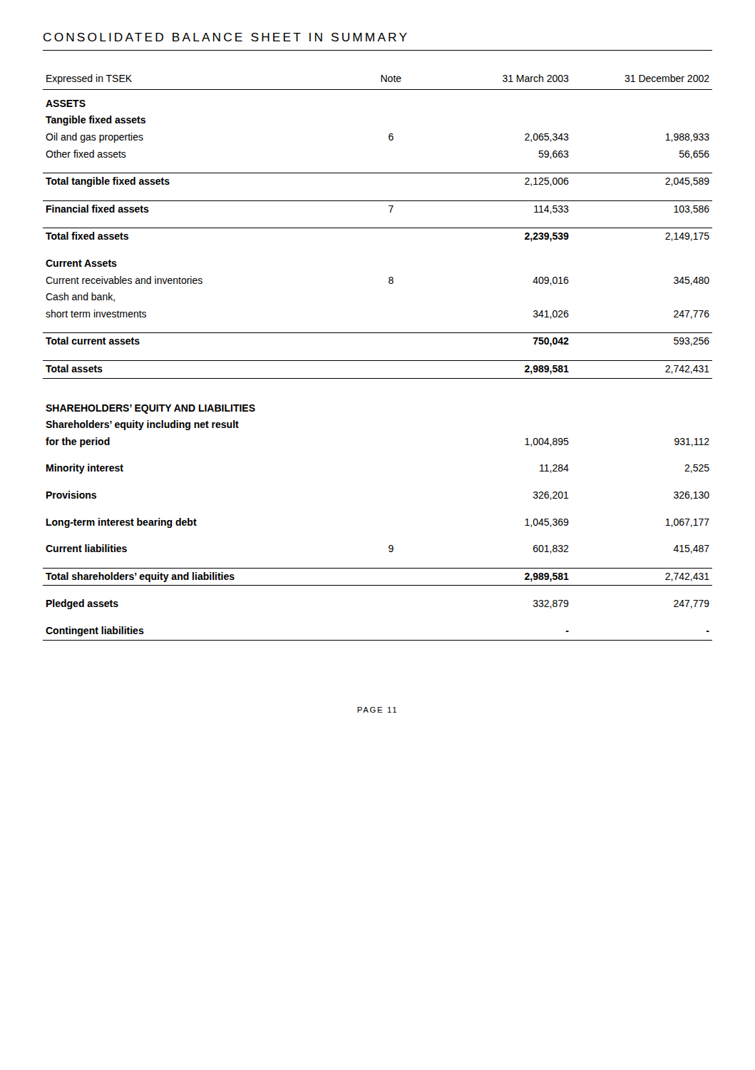CONSOLIDATED BALANCE SHEET IN SUMMARY
| Expressed in TSEK | Note | 31 March 2003 | 31 December 2002 |
| --- | --- | --- | --- |
| ASSETS | | | |
| Tangible fixed assets | | | |
| Oil and gas properties | 6 | 2,065,343 | 1,988,933 |
| Other fixed assets | | 59,663 | 56,656 |
| Total tangible fixed assets | | 2,125,006 | 2,045,589 |
| Financial fixed assets | 7 | 114,533 | 103,586 |
| Total fixed assets | | 2,239,539 | 2,149,175 |
| Current Assets | | | |
| Current receivables and inventories | 8 | 409,016 | 345,480 |
| Cash and bank, | | | |
| short term investments | | 341,026 | 247,776 |
| Total current assets | | 750,042 | 593,256 |
| Total assets | | 2,989,581 | 2,742,431 |
| SHAREHOLDERS’ EQUITY AND LIABILITIES | | | |
| Shareholders’ equity including net result | | | |
| for the period | | 1,004,895 | 931,112 |
| Minority interest | | 11,284 | 2,525 |
| Provisions | | 326,201 | 326,130 |
| Long-term interest bearing debt | | 1,045,369 | 1,067,177 |
| Current liabilities | 9 | 601,832 | 415,487 |
| Total shareholders’ equity and liabilities | | 2,989,581 | 2,742,431 |
| Pledged assets | | 332,879 | 247,779 |
| Contingent liabilities | | - | - |
PAGE 11